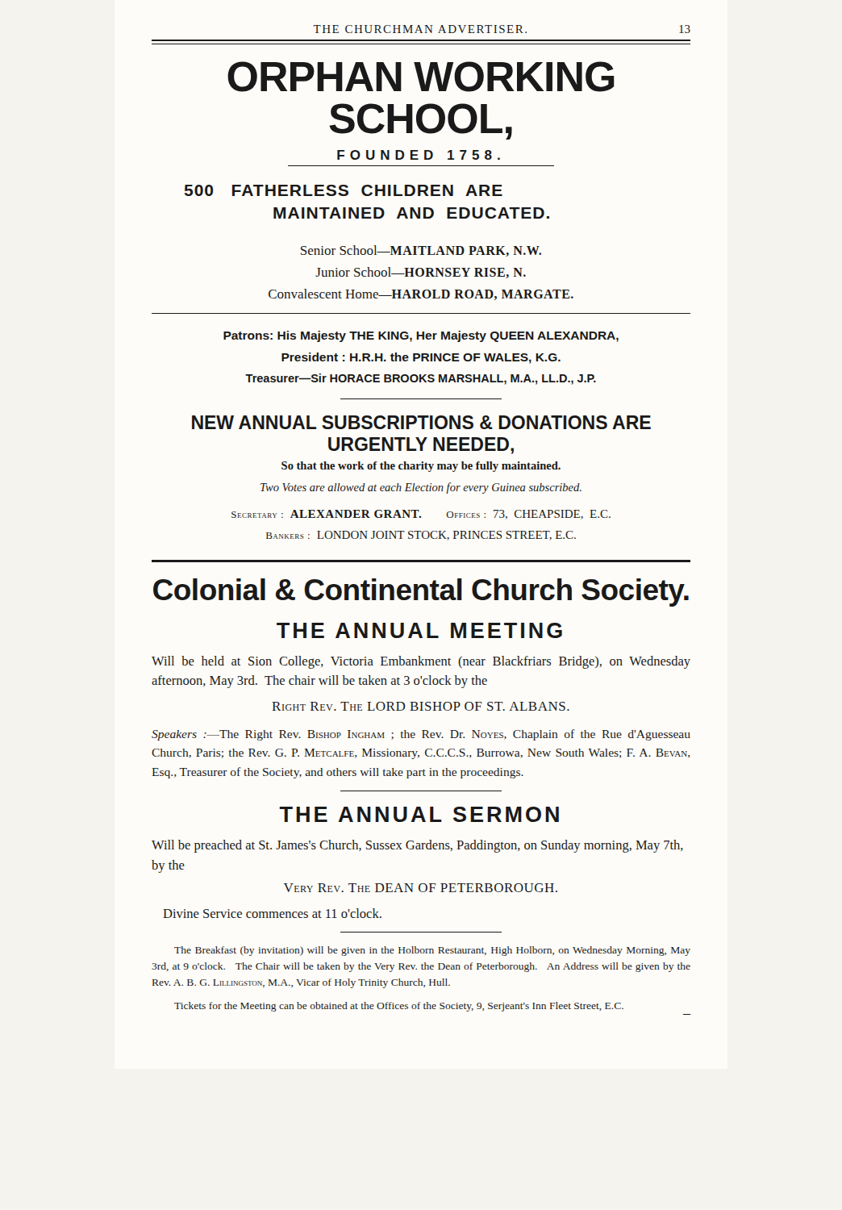THE CHURCHMAN ADVERTISER. 13
ORPHAN WORKING SCHOOL,
FOUNDED 1758.
500 FATHERLESS CHILDREN ARE MAINTAINED AND EDUCATED.
Senior School—MAITLAND PARK, N.W.
Junior School—HORNSEY RISE, N.
Convalescent Home—HAROLD ROAD, MARGATE.
Patrons: His Majesty THE KING, Her Majesty QUEEN ALEXANDRA,
President : H.R.H. the PRINCE OF WALES, K.G.
Treasurer—Sir HORACE BROOKS MARSHALL, M.A., LL.D., J.P.
NEW ANNUAL SUBSCRIPTIONS & DONATIONS ARE URGENTLY NEEDED,
So that the work of the charity may be fully maintained.
Two Votes are allowed at each Election for every Guinea subscribed.
Secretary : ALEXANDER GRANT. Offices : 73, CHEAPSIDE, E.C.
Bankers : LONDON JOINT STOCK, PRINCES STREET, E.C.
Colonial & Continental Church Society.
THE ANNUAL MEETING
Will be held at Sion College, Victoria Embankment (near Blackfriars Bridge), on Wednesday afternoon, May 3rd. The chair will be taken at 3 o'clock by the
Right Rev. The LORD BISHOP OF ST. ALBANS.
Speakers :—The Right Rev. Bishop Ingham ; the Rev. Dr. Noyes, Chaplain of the Rue d'Aguesseau Church, Paris; the Rev. G. P. Metcalfe, Missionary, C.C.C.S., Burrowa, New South Wales; F. A. Bevan, Esq., Treasurer of the Society, and others will take part in the proceedings.
THE ANNUAL SERMON
Will be preached at St. James's Church, Sussex Gardens, Paddington, on Sunday morning, May 7th, by the
Very Rev. The DEAN OF PETERBOROUGH.
Divine Service commences at 11 o'clock.
The Breakfast (by invitation) will be given in the Holborn Restaurant, High Holborn, on Wednesday Morning, May 3rd, at 9 o'clock. The Chair will be taken by the Very Rev. the Dean of Peterborough. An Address will be given by the Rev. A. B. G. Lillingston, M.A., Vicar of Holy Trinity Church, Hull.
– Tickets for the Meeting can be obtained at the Offices of the Society, 9, Serjeant's Inn Fleet Street, E.C.